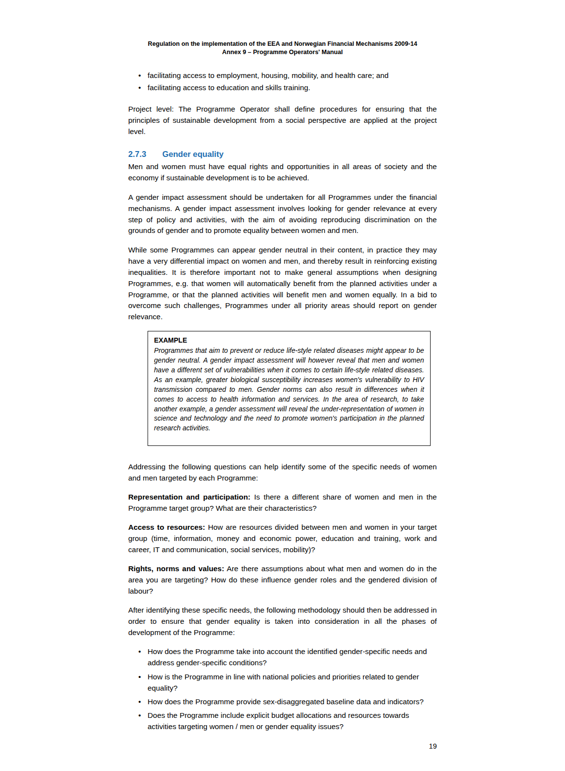Regulation on the implementation of the EEA and Norwegian Financial Mechanisms 2009-14
Annex 9 – Programme Operators' Manual
facilitating access to employment, housing, mobility, and health care; and
facilitating access to education and skills training.
Project level: The Programme Operator shall define procedures for ensuring that the principles of sustainable development from a social perspective are applied at the project level.
2.7.3 Gender equality
Men and women must have equal rights and opportunities in all areas of society and the economy if sustainable development is to be achieved.
A gender impact assessment should be undertaken for all Programmes under the financial mechanisms. A gender impact assessment involves looking for gender relevance at every step of policy and activities, with the aim of avoiding reproducing discrimination on the grounds of gender and to promote equality between women and men.
While some Programmes can appear gender neutral in their content, in practice they may have a very differential impact on women and men, and thereby result in reinforcing existing inequalities. It is therefore important not to make general assumptions when designing Programmes, e.g. that women will automatically benefit from the planned activities under a Programme, or that the planned activities will benefit men and women equally. In a bid to overcome such challenges, Programmes under all priority areas should report on gender relevance.
EXAMPLE
Programmes that aim to prevent or reduce life-style related diseases might appear to be gender neutral. A gender impact assessment will however reveal that men and women have a different set of vulnerabilities when it comes to certain life-style related diseases. As an example, greater biological susceptibility increases women's vulnerability to HIV transmission compared to men. Gender norms can also result in differences when it comes to access to health information and services. In the area of research, to take another example, a gender assessment will reveal the under-representation of women in science and technology and the need to promote women's participation in the planned research activities.
Addressing the following questions can help identify some of the specific needs of women and men targeted by each Programme:
Representation and participation: Is there a different share of women and men in the Programme target group? What are their characteristics?
Access to resources: How are resources divided between men and women in your target group (time, information, money and economic power, education and training, work and career, IT and communication, social services, mobility)?
Rights, norms and values: Are there assumptions about what men and women do in the area you are targeting? How do these influence gender roles and the gendered division of labour?
After identifying these specific needs, the following methodology should then be addressed in order to ensure that gender equality is taken into consideration in all the phases of development of the Programme:
How does the Programme take into account the identified gender-specific needs and address gender-specific conditions?
How is the Programme in line with national policies and priorities related to gender equality?
How does the Programme provide sex-disaggregated baseline data and indicators?
Does the Programme include explicit budget allocations and resources towards activities targeting women / men or gender equality issues?
19